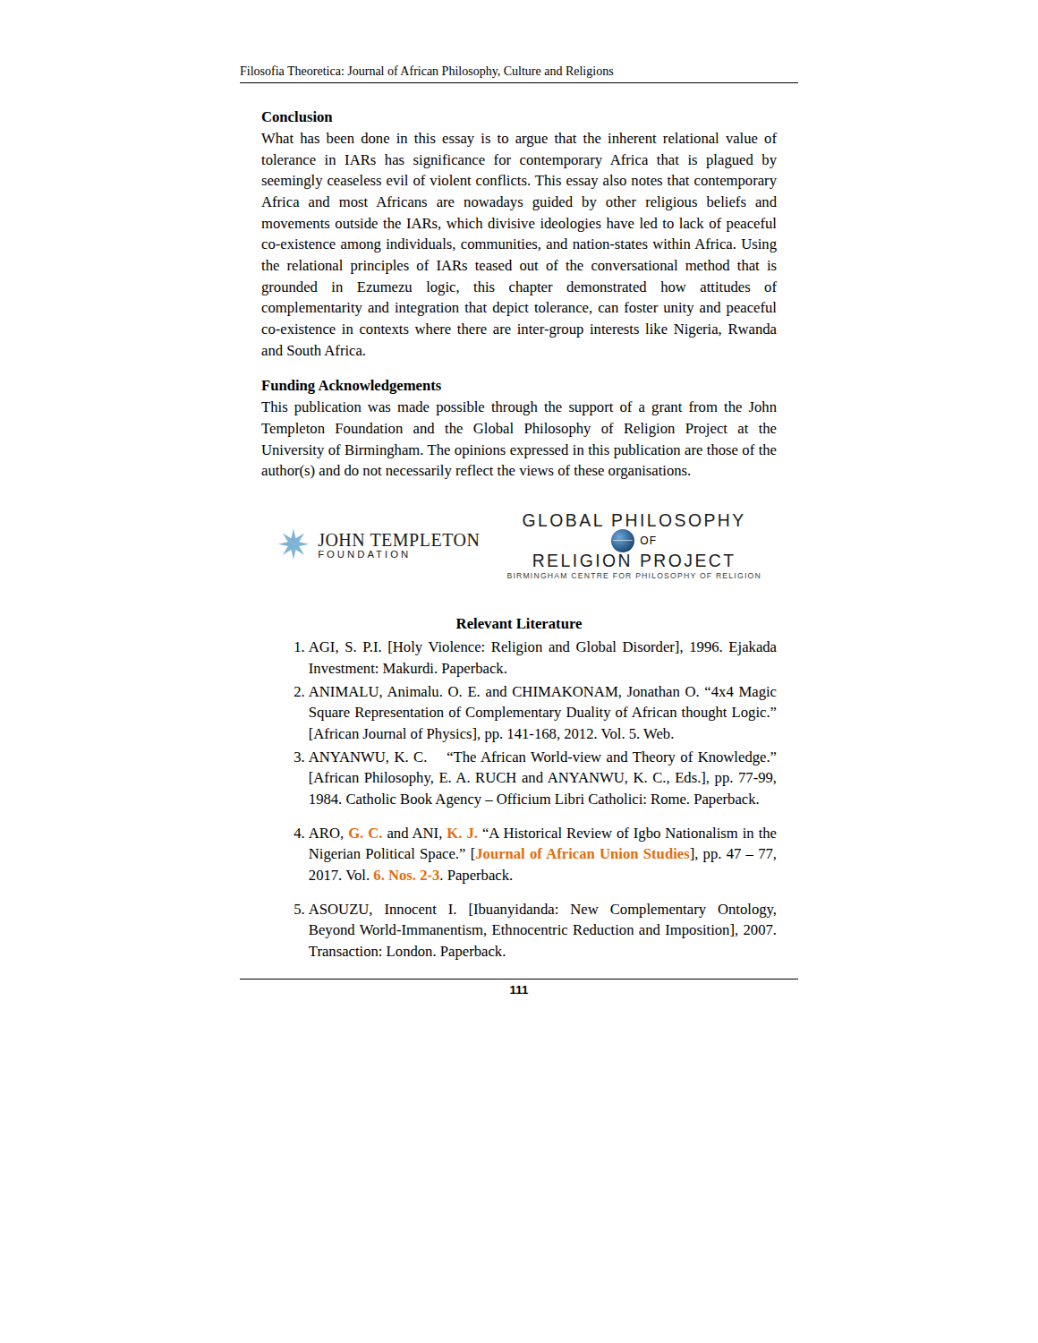Filosofia Theoretica: Journal of African Philosophy, Culture and Religions
Conclusion
What has been done in this essay is to argue that the inherent relational value of tolerance in IARs has significance for contemporary Africa that is plagued by seemingly ceaseless evil of violent conflicts. This essay also notes that contemporary Africa and most Africans are nowadays guided by other religious beliefs and movements outside the IARs, which divisive ideologies have led to lack of peaceful co-existence among individuals, communities, and nation-states within Africa. Using the relational principles of IARs teased out of the conversational method that is grounded in Ezumezu logic, this chapter demonstrated how attitudes of complementarity and integration that depict tolerance, can foster unity and peaceful co-existence in contexts where there are inter-group interests like Nigeria, Rwanda and South Africa.
Funding Acknowledgements
This publication was made possible through the support of a grant from the John Templeton Foundation and the Global Philosophy of Religion Project at the University of Birmingham. The opinions expressed in this publication are those of the author(s) and do not necessarily reflect the views of these organisations.
✷
JOHN TEMPLETON
FOUNDATION
GLOBAL PHILOSOPHY
OF
RELIGION PROJECT
BIRMINGHAM CENTRE FOR PHILOSOPHY OF RELIGION
Relevant Literature
AGI, S. P.I. [Holy Violence: Religion and Global Disorder], 1996. Ejakada Investment: Makurdi. Paperback.
ANIMALU, Animalu. O. E. and CHIMAKONAM, Jonathan O. “4x4 Magic Square Representation of Complementary Duality of African thought Logic.” [African Journal of Physics], pp. 141-168, 2012. Vol. 5. Web.
ANYANWU, K. C. “The African World-view and Theory of Knowledge.” [African Philosophy, E. A. RUCH and ANYANWU, K. C., Eds.], pp. 77-99, 1984. Catholic Book Agency – Officium Libri Catholici: Rome. Paperback.
ARO, G. C. and ANI, K. J. “A Historical Review of Igbo Nationalism in the Nigerian Political Space.” [Journal of African Union Studies], pp. 47 – 77, 2017. Vol. 6. Nos. 2-3. Paperback.
ASOUZU, Innocent I. [Ibuanyidanda: New Complementary Ontology, Beyond World-Immanentism, Ethnocentric Reduction and Imposition], 2007. Transaction: London. Paperback.
111